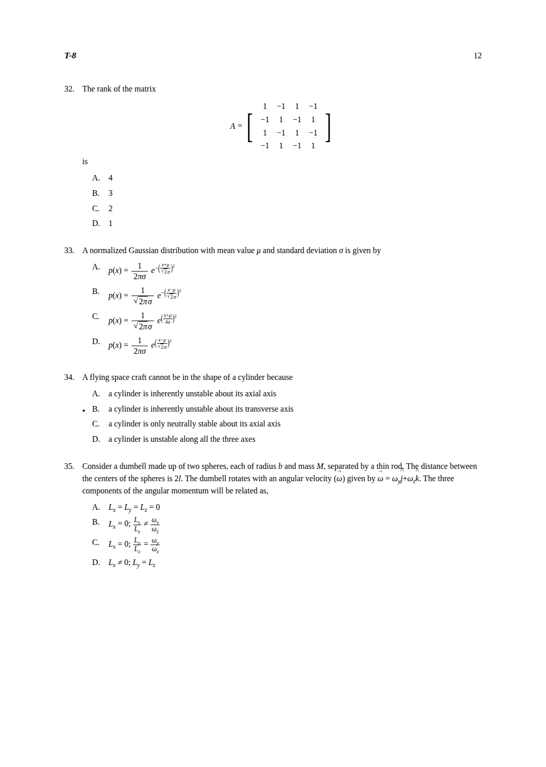T-8 12
32. The rank of the matrix
A= [
| 1 | −1 | 1 | −1 |
| −1 | 1 | −1 | 1 |
| 1 | −1 | 1 | −1 |
| −1 | 1 | −1 | 1 |
]
is
A. 4
B. 3
C. 2
D. 1
33. A normalized Gaussian distribution with mean value μ and standard deviation σ is given by
A.
p(x) = 12πσ e−(x+μ 2 σ)2
B.
p(x) = 12π σ e−(x−μ 2 σ)2
C.
p(x) = 12π σ e(x+μ 4σ)2
D.
p(x) = 12πσ e(x−μ 2 σ)2
34. A flying space craft cannot be in the shape of a cylinder because
A. a cylinder is inherently unstable about its axial axis
•B. a cylinder is inherently unstable about its transverse axis
C. a cylinder is only neutrally stable about its axial axis
D. a cylinder is unstable along all the three axes
35. Consider a dumbell made up of two spheres, each of radius b and mass M, separated by a thin rod. The distance between the centers of the spheres is 2l. The dumbell rotates with an angular velocity (ω) given by ω = ωy j+ωz k. The three components of the angular momentum will be related as,
A. Lx = Ly = Lz = 0
B. Lx = 0; Ly Lz ≠ ωy ωz
C. Lx = 0; Ly Lz = ωy ωz
D. Lx ≠ 0; Ly = Lz